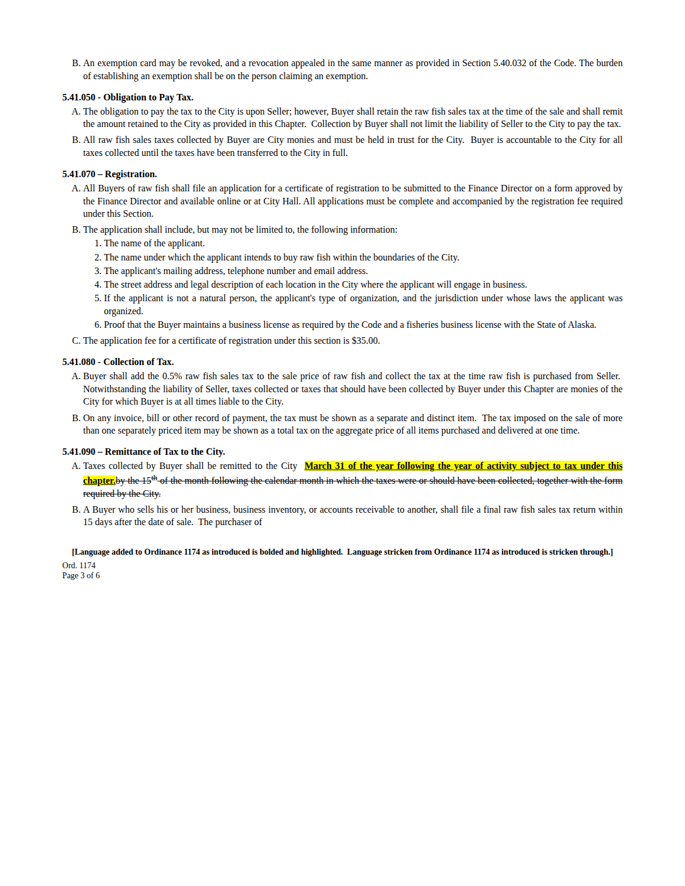An exemption card may be revoked, and a revocation appealed in the same manner as provided in Section 5.40.032 of the Code. The burden of establishing an exemption shall be on the person claiming an exemption.
5.41.050 - Obligation to Pay Tax.
The obligation to pay the tax to the City is upon Seller; however, Buyer shall retain the raw fish sales tax at the time of the sale and shall remit the amount retained to the City as provided in this Chapter. Collection by Buyer shall not limit the liability of Seller to the City to pay the tax.
All raw fish sales taxes collected by Buyer are City monies and must be held in trust for the City. Buyer is accountable to the City for all taxes collected until the taxes have been transferred to the City in full.
5.41.070 – Registration.
All Buyers of raw fish shall file an application for a certificate of registration to be submitted to the Finance Director on a form approved by the Finance Director and available online or at City Hall. All applications must be complete and accompanied by the registration fee required under this Section.
The application shall include, but may not be limited to, the following information:
The name of the applicant.
The name under which the applicant intends to buy raw fish within the boundaries of the City.
The applicant's mailing address, telephone number and email address.
The street address and legal description of each location in the City where the applicant will engage in business.
If the applicant is not a natural person, the applicant's type of organization, and the jurisdiction under whose laws the applicant was organized.
Proof that the Buyer maintains a business license as required by the Code and a fisheries business license with the State of Alaska.
The application fee for a certificate of registration under this section is $35.00.
5.41.080 - Collection of Tax.
Buyer shall add the 0.5% raw fish sales tax to the sale price of raw fish and collect the tax at the time raw fish is purchased from Seller. Notwithstanding the liability of Seller, taxes collected or taxes that should have been collected by Buyer under this Chapter are monies of the City for which Buyer is at all times liable to the City.
On any invoice, bill or other record of payment, the tax must be shown as a separate and distinct item. The tax imposed on the sale of more than one separately priced item may be shown as a total tax on the aggregate price of all items purchased and delivered at one time.
5.41.090 – Remittance of Tax to the City.
Taxes collected by Buyer shall be remitted to the City March 31 of the year following the year of activity subject to tax under this chapter. by the 15th of the month following the calendar month in which the taxes were or should have been collected, together with the form required by the City.
A Buyer who sells his or her business, business inventory, or accounts receivable to another, shall file a final raw fish sales tax return within 15 days after the date of sale. The purchaser of
[Language added to Ordinance 1174 as introduced is bolded and highlighted. Language stricken from Ordinance 1174 as introduced is stricken through.]
Ord. 1174
Page 3 of 6